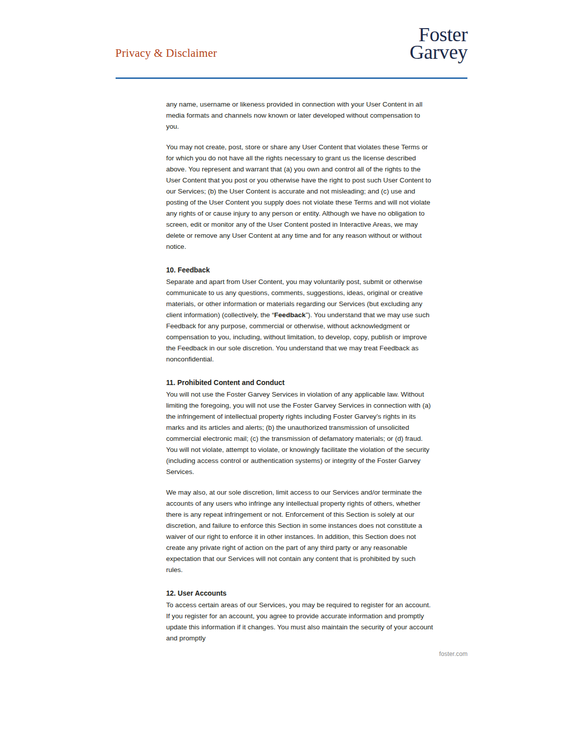Privacy & Disclaimer
Foster Garvey
any name, username or likeness provided in connection with your User Content in all media formats and channels now known or later developed without compensation to you.
You may not create, post, store or share any User Content that violates these Terms or for which you do not have all the rights necessary to grant us the license described above. You represent and warrant that (a) you own and control all of the rights to the User Content that you post or you otherwise have the right to post such User Content to our Services; (b) the User Content is accurate and not misleading; and (c) use and posting of the User Content you supply does not violate these Terms and will not violate any rights of or cause injury to any person or entity. Although we have no obligation to screen, edit or monitor any of the User Content posted in Interactive Areas, we may delete or remove any User Content at any time and for any reason without or without notice.
10. Feedback
Separate and apart from User Content, you may voluntarily post, submit or otherwise communicate to us any questions, comments, suggestions, ideas, original or creative materials, or other information or materials regarding our Services (but excluding any client information) (collectively, the “Feedback”). You understand that we may use such Feedback for any purpose, commercial or otherwise, without acknowledgment or compensation to you, including, without limitation, to develop, copy, publish or improve the Feedback in our sole discretion. You understand that we may treat Feedback as nonconfidential.
11. Prohibited Content and Conduct
You will not use the Foster Garvey Services in violation of any applicable law. Without limiting the foregoing, you will not use the Foster Garvey Services in connection with (a) the infringement of intellectual property rights including Foster Garvey’s rights in its marks and its articles and alerts; (b) the unauthorized transmission of unsolicited commercial electronic mail; (c) the transmission of defamatory materials; or (d) fraud. You will not violate, attempt to violate, or knowingly facilitate the violation of the security (including access control or authentication systems) or integrity of the Foster Garvey Services.
We may also, at our sole discretion, limit access to our Services and/or terminate the accounts of any users who infringe any intellectual property rights of others, whether there is any repeat infringement or not. Enforcement of this Section is solely at our discretion, and failure to enforce this Section in some instances does not constitute a waiver of our right to enforce it in other instances. In addition, this Section does not create any private right of action on the part of any third party or any reasonable expectation that our Services will not contain any content that is prohibited by such rules.
12. User Accounts
To access certain areas of our Services, you may be required to register for an account. If you register for an account, you agree to provide accurate information and promptly update this information if it changes. You must also maintain the security of your account and promptly
foster.com